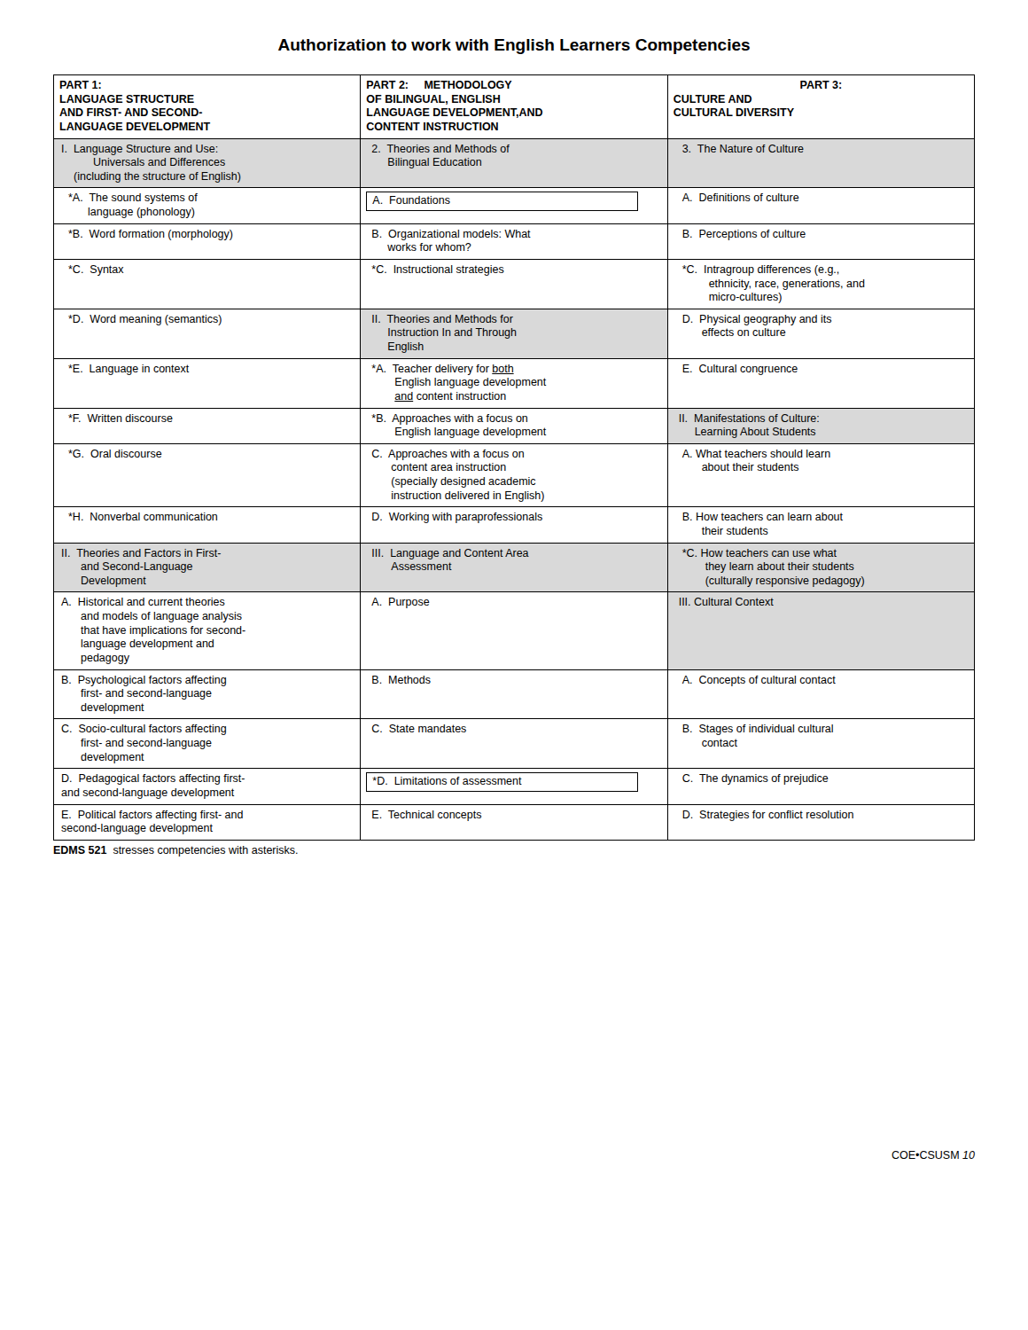Authorization to work with English Learners Competencies
| PART 1: LANGUAGE STRUCTURE AND FIRST- AND SECOND- LANGUAGE DEVELOPMENT | PART 2: METHODOLOGY OF BILINGUAL, ENGLISH LANGUAGE DEVELOPMENT,AND CONTENT INSTRUCTION | PART 3: CULTURE AND CULTURAL DIVERSITY |
| --- | --- | --- |
| I. Language Structure and Use: Universals and Differences (including the structure of English) | 2. Theories and Methods of Bilingual Education | 3. The Nature of Culture |
| *A. The sound systems of language (phonology) | A. Foundations | A. Definitions of culture |
| *B. Word formation (morphology) | B. Organizational models: What works for whom? | B. Perceptions of culture |
| *C. Syntax | *C. Instructional strategies | *C. Intragroup differences (e.g., ethnicity, race, generations, and micro-cultures) |
| *D. Word meaning (semantics) | II. Theories and Methods for Instruction In and Through English | D. Physical geography and its effects on culture |
| *E. Language in context | *A. Teacher delivery for both English language development and content instruction | E. Cultural congruence |
| *F. Written discourse | *B. Approaches with a focus on English language development | II. Manifestations of Culture: Learning About Students |
| *G. Oral discourse | C. Approaches with a focus on content area instruction (specially designed academic instruction delivered in English) | A. What teachers should learn about their students |
| *H. Nonverbal communication | D. Working with paraprofessionals | B. How teachers can learn about their students |
| II. Theories and Factors in First- and Second-Language Development | III. Language and Content Area Assessment | *C. How teachers can use what they learn about their students (culturally responsive pedagogy) |
| A. Historical and current theories and models of language analysis that have implications for second- language development and pedagogy | A. Purpose | III. Cultural Context |
| B. Psychological factors affecting first- and second-language development | B. Methods | A. Concepts of cultural contact |
| C. Socio-cultural factors affecting first- and second-language development | C. State mandates | B. Stages of individual cultural contact |
| D. Pedagogical factors affecting first- and second-language development | *D. Limitations of assessment | C. The dynamics of prejudice |
| E. Political factors affecting first- and second-language development | E. Technical concepts | D. Strategies for conflict resolution |
EDMS 521 stresses competencies with asterisks.
COE•CSUSM 10